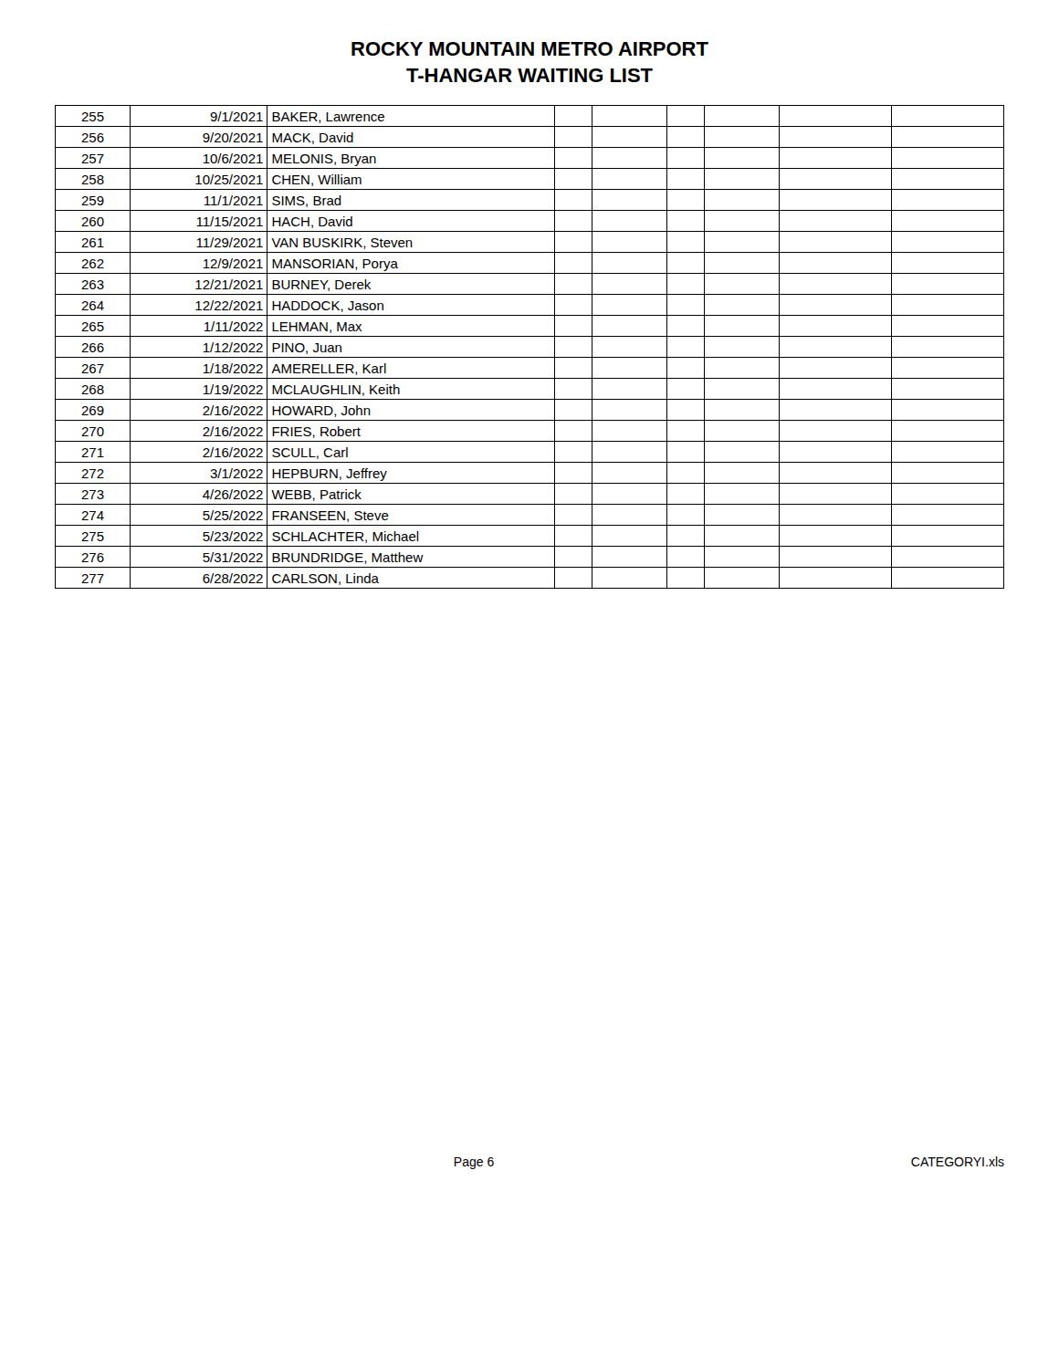ROCKY MOUNTAIN METRO AIRPORT
T-HANGAR WAITING LIST
| 255 | 9/1/2021 | BAKER, Lawrence | | | | | | |
| 256 | 9/20/2021 | MACK, David | | | | | | |
| 257 | 10/6/2021 | MELONIS, Bryan | | | | | | |
| 258 | 10/25/2021 | CHEN, William | | | | | | |
| 259 | 11/1/2021 | SIMS, Brad | | | | | | |
| 260 | 11/15/2021 | HACH, David | | | | | | |
| 261 | 11/29/2021 | VAN BUSKIRK, Steven | | | | | | |
| 262 | 12/9/2021 | MANSORIAN, Porya | | | | | | |
| 263 | 12/21/2021 | BURNEY, Derek | | | | | | |
| 264 | 12/22/2021 | HADDOCK, Jason | | | | | | |
| 265 | 1/11/2022 | LEHMAN, Max | | | | | | |
| 266 | 1/12/2022 | PINO, Juan | | | | | | |
| 267 | 1/18/2022 | AMERELLER, Karl | | | | | | |
| 268 | 1/19/2022 | MCLAUGHLIN, Keith | | | | | | |
| 269 | 2/16/2022 | HOWARD, John | | | | | | |
| 270 | 2/16/2022 | FRIES, Robert | | | | | | |
| 271 | 2/16/2022 | SCULL, Carl | | | | | | |
| 272 | 3/1/2022 | HEPBURN, Jeffrey | | | | | | |
| 273 | 4/26/2022 | WEBB, Patrick | | | | | | |
| 274 | 5/25/2022 | FRANSEEN, Steve | | | | | | |
| 275 | 5/23/2022 | SCHLACHTER, Michael | | | | | | |
| 276 | 5/31/2022 | BRUNDRIDGE, Matthew | | | | | | |
| 277 | 6/28/2022 | CARLSON, Linda | | | | | | |
Page 6 CATEGORYI.xls